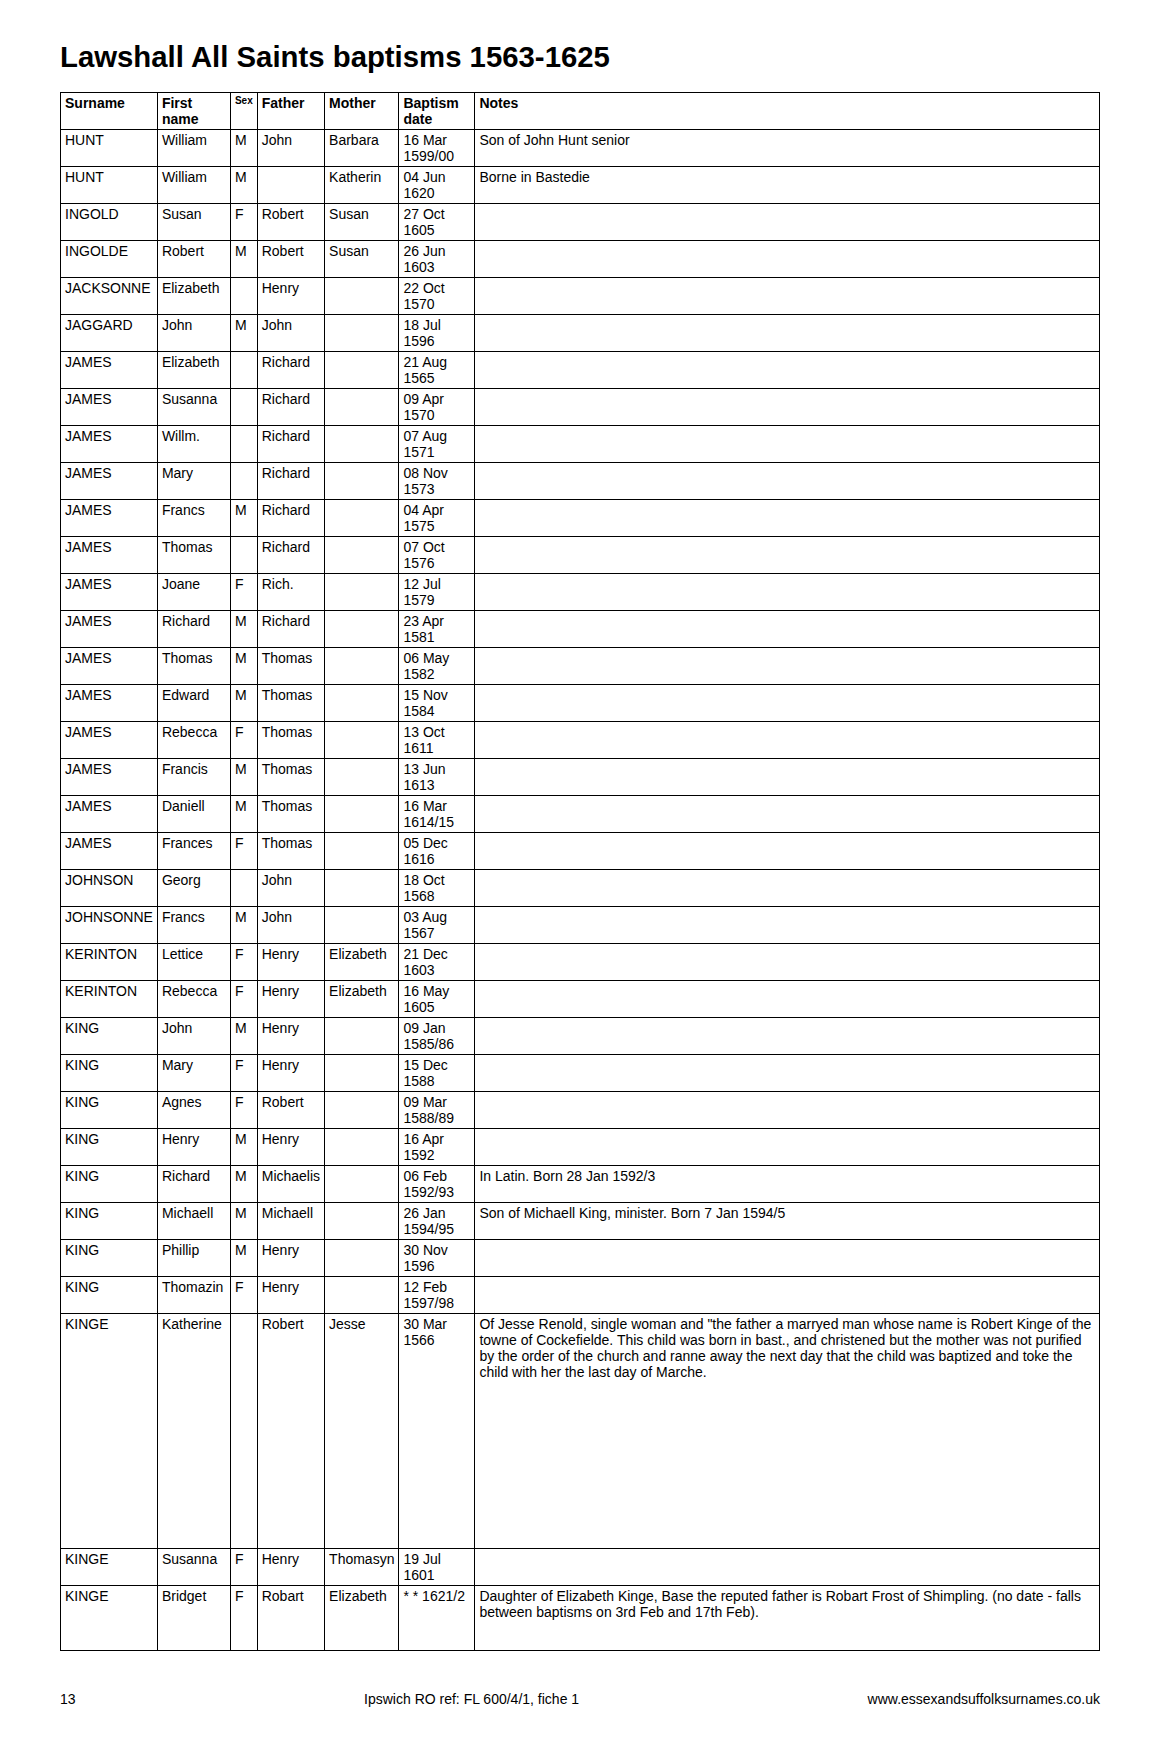Lawshall All Saints baptisms 1563-1625
| Surname | First name | Sex | Father | Mother | Baptism date | Notes |
| --- | --- | --- | --- | --- | --- | --- |
| HUNT | William | M | John | Barbara | 16 Mar 1599/00 | Son of John Hunt senior |
| HUNT | William | M | | Katherin | 04 Jun 1620 | Borne in Bastedie |
| INGOLD | Susan | F | Robert | Susan | 27 Oct 1605 | |
| INGOLDE | Robert | M | Robert | Susan | 26 Jun 1603 | |
| JACKSONNE | Elizabeth | | Henry | | 22 Oct 1570 | |
| JAGGARD | John | M | John | | 18 Jul 1596 | |
| JAMES | Elizabeth | | Richard | | 21 Aug 1565 | |
| JAMES | Susanna | | Richard | | 09 Apr 1570 | |
| JAMES | Willm. | | Richard | | 07 Aug 1571 | |
| JAMES | Mary | | Richard | | 08 Nov 1573 | |
| JAMES | Francs | M | Richard | | 04 Apr 1575 | |
| JAMES | Thomas | | Richard | | 07 Oct 1576 | |
| JAMES | Joane | F | Rich. | | 12 Jul 1579 | |
| JAMES | Richard | M | Richard | | 23 Apr 1581 | |
| JAMES | Thomas | M | Thomas | | 06 May 1582 | |
| JAMES | Edward | M | Thomas | | 15 Nov 1584 | |
| JAMES | Rebecca | F | Thomas | | 13 Oct 1611 | |
| JAMES | Francis | M | Thomas | | 13 Jun 1613 | |
| JAMES | Daniell | M | Thomas | | 16 Mar 1614/15 | |
| JAMES | Frances | F | Thomas | | 05 Dec 1616 | |
| JOHNSON | Georg | | John | | 18 Oct 1568 | |
| JOHNSONNE | Francs | M | John | | 03 Aug 1567 | |
| KERINTON | Lettice | F | Henry | Elizabeth | 21 Dec 1603 | |
| KERINTON | Rebecca | F | Henry | Elizabeth | 16 May 1605 | |
| KING | John | M | Henry | | 09 Jan 1585/86 | |
| KING | Mary | F | Henry | | 15 Dec 1588 | |
| KING | Agnes | F | Robert | | 09 Mar 1588/89 | |
| KING | Henry | M | Henry | | 16 Apr 1592 | |
| KING | Richard | M | Michaelis | | 06 Feb 1592/93 | In Latin. Born 28 Jan 1592/3 |
| KING | Michaell | M | Michaell | | 26 Jan 1594/95 | Son of Michaell King, minister. Born 7 Jan 1594/5 |
| KING | Phillip | M | Henry | | 30 Nov 1596 | |
| KING | Thomazin | F | Henry | | 12 Feb 1597/98 | |
| KINGE | Katherine | | Robert | Jesse | 30 Mar 1566 | Of Jesse Renold, single woman and "the father a marryed man whose name is Robert Kinge of the towne of Cockefielde. This child was born in bast., and christened but the mother was not purified by the order of the church and ranne away the next day that the child was baptized and toke the child with her the last day of Marche. |
| KINGE | Susanna | F | Henry | Thomasyn | 19 Jul 1601 | |
| KINGE | Bridget | F | Robart | Elizabeth | * * 1621/2 | Daughter of Elizabeth Kinge, Base the reputed father is Robart Frost of Shimpling. (no date - falls between baptisms on 3rd Feb and 17th Feb). |
13
Ipswich RO ref: FL 600/4/1, fiche 1
www.essexandsuffolksurnames.co.uk